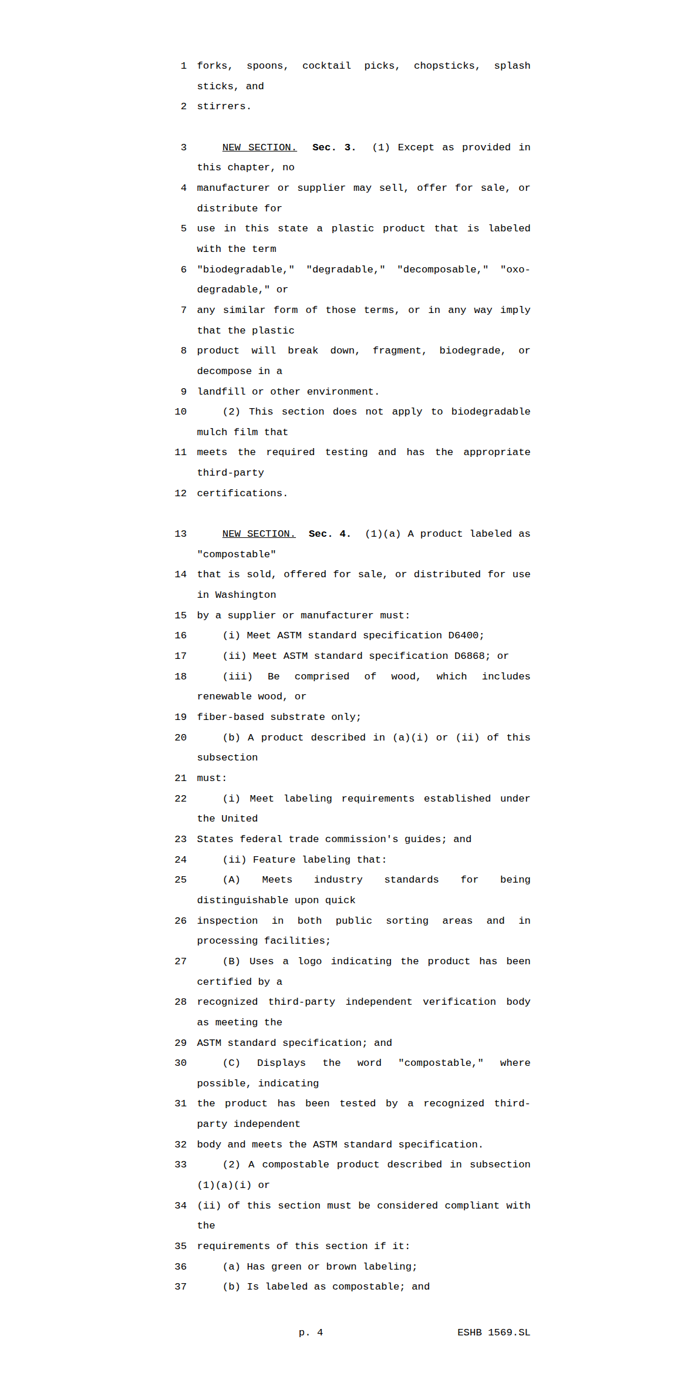forks, spoons, cocktail picks, chopsticks, splash sticks, and
stirrers.
NEW SECTION. Sec. 3. (1) Except as provided in this chapter, no
manufacturer or supplier may sell, offer for sale, or distribute for
use in this state a plastic product that is labeled with the term
"biodegradable," "degradable," "decomposable," "oxo-degradable," or
any similar form of those terms, or in any way imply that the plastic
product will break down, fragment, biodegrade, or decompose in a
landfill or other environment.
(2) This section does not apply to biodegradable mulch film that
meets the required testing and has the appropriate third-party
certifications.
NEW SECTION. Sec. 4. (1)(a) A product labeled as "compostable"
that is sold, offered for sale, or distributed for use in Washington
by a supplier or manufacturer must:
(i) Meet ASTM standard specification D6400;
(ii) Meet ASTM standard specification D6868; or
(iii) Be comprised of wood, which includes renewable wood, or
fiber-based substrate only;
(b) A product described in (a)(i) or (ii) of this subsection
must:
(i) Meet labeling requirements established under the United
States federal trade commission's guides; and
(ii) Feature labeling that:
(A) Meets industry standards for being distinguishable upon quick
inspection in both public sorting areas and in processing facilities;
(B) Uses a logo indicating the product has been certified by a
recognized third-party independent verification body as meeting the
ASTM standard specification; and
(C) Displays the word "compostable," where possible, indicating
the product has been tested by a recognized third-party independent
body and meets the ASTM standard specification.
(2) A compostable product described in subsection (1)(a)(i) or
(ii) of this section must be considered compliant with the
requirements of this section if it:
(a) Has green or brown labeling;
(b) Is labeled as compostable; and
p. 4ESHB 1569.SL